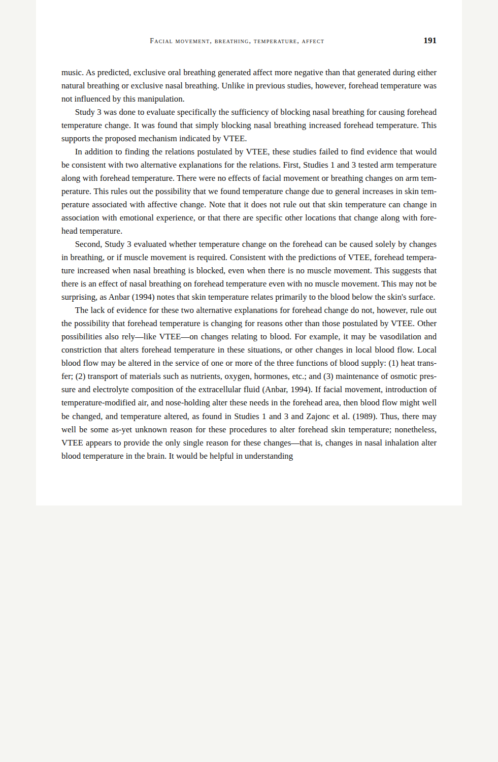Facial movement, breathing, temperature, affect 191
music. As predicted, exclusive oral breathing generated affect more negative than that generated during either natural breathing or exclusive nasal breathing. Unlike in previous studies, however, forehead temperature was not influenced by this manipulation.
Study 3 was done to evaluate specifically the sufficiency of blocking nasal breathing for causing forehead temperature change. It was found that simply blocking nasal breathing increased forehead temperature. This supports the proposed mechanism indicated by VTEE.
In addition to finding the relations postulated by VTEE, these studies failed to find evidence that would be consistent with two alternative explanations for the relations. First, Studies 1 and 3 tested arm temperature along with forehead temperature. There were no effects of facial movement or breathing changes on arm temperature. This rules out the possibility that we found temperature change due to general increases in skin temperature associated with affective change. Note that it does not rule out that skin temperature can change in association with emotional experience, or that there are specific other locations that change along with forehead temperature.
Second, Study 3 evaluated whether temperature change on the forehead can be caused solely by changes in breathing, or if muscle movement is required. Consistent with the predictions of VTEE, forehead temperature increased when nasal breathing is blocked, even when there is no muscle movement. This suggests that there is an effect of nasal breathing on forehead temperature even with no muscle movement. This may not be surprising, as Anbar (1994) notes that skin temperature relates primarily to the blood below the skin's surface.
The lack of evidence for these two alternative explanations for forehead change do not, however, rule out the possibility that forehead temperature is changing for reasons other than those postulated by VTEE. Other possibilities also rely—like VTEE—on changes relating to blood. For example, it may be vasodilation and constriction that alters forehead temperature in these situations, or other changes in local blood flow. Local blood flow may be altered in the service of one or more of the three functions of blood supply: (1) heat transfer; (2) transport of materials such as nutrients, oxygen, hormones, etc.; and (3) maintenance of osmotic pressure and electrolyte composition of the extracellular fluid (Anbar, 1994). If facial movement, introduction of temperature-modified air, and nose-holding alter these needs in the forehead area, then blood flow might well be changed, and temperature altered, as found in Studies 1 and 3 and Zajonc et al. (1989). Thus, there may well be some as-yet unknown reason for these procedures to alter forehead skin temperature; nonetheless, VTEE appears to provide the only single reason for these changes—that is, changes in nasal inhalation alter blood temperature in the brain. It would be helpful in understanding